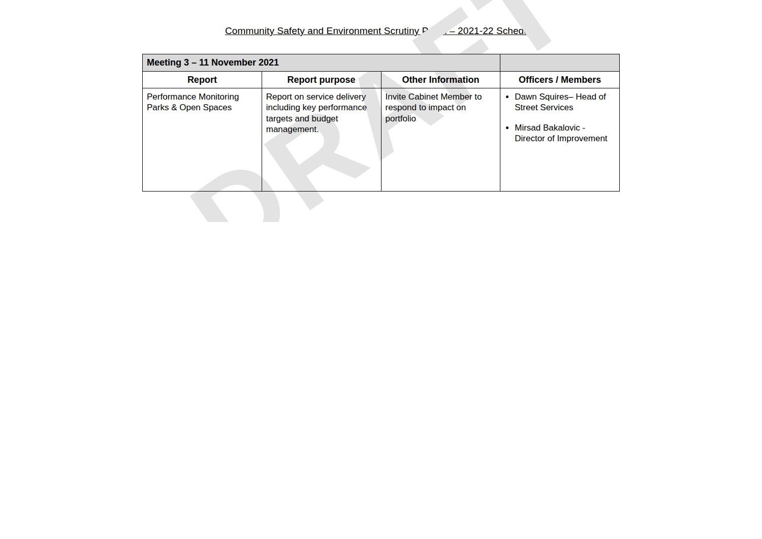DRAFT
Community Safety and Environment Scrutiny Panel – 2021-22 Schedule
| Meeting 3 – 11 November 2021 | |
| Report | Report purpose | Other Information | Officers / Members |
| Performance Monitoring Parks & Open Spaces | Report on service delivery including key performance targets and budget management. | Invite Cabinet Member to respond to impact on portfolio | Dawn Squires– Head of Street Services Mirsad Bakalovic - Director of Improvement |